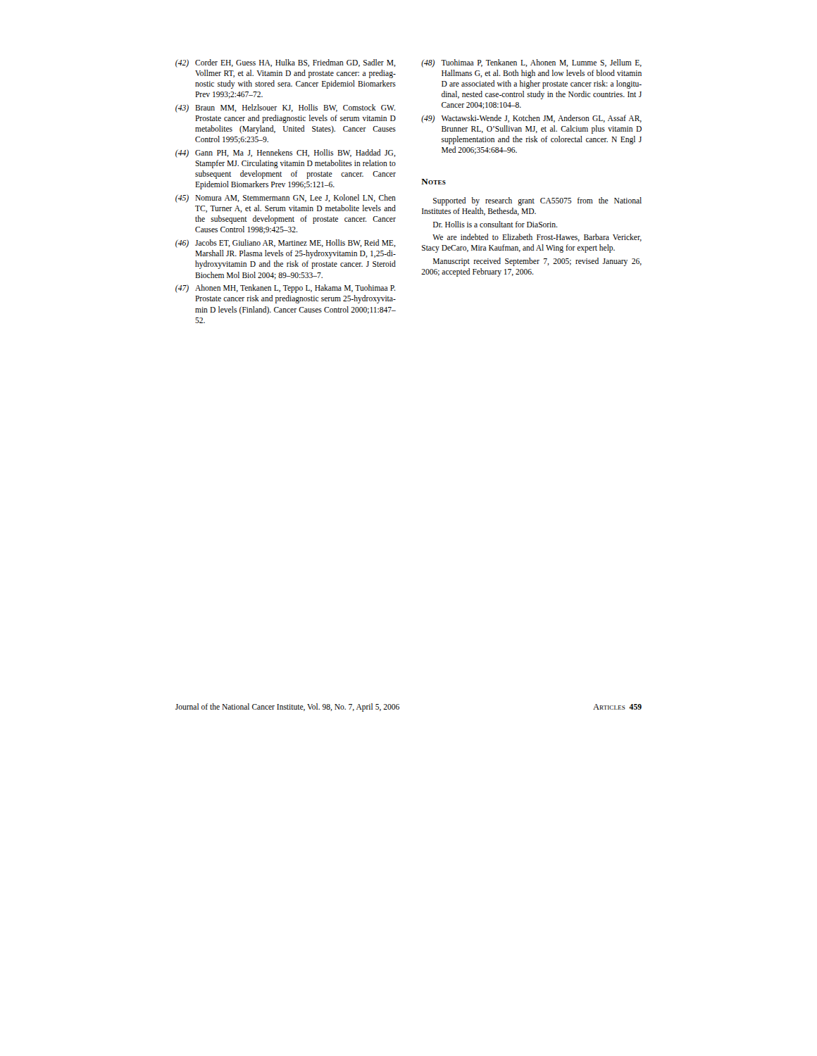(42) Corder EH, Guess HA, Hulka BS, Friedman GD, Sadler M, Vollmer RT, et al. Vitamin D and prostate cancer: a prediagnostic study with stored sera. Cancer Epidemiol Biomarkers Prev 1993;2:467–72.
(43) Braun MM, Helzlsouer KJ, Hollis BW, Comstock GW. Prostate cancer and prediagnostic levels of serum vitamin D metabolites (Maryland, United States). Cancer Causes Control 1995;6:235–9.
(44) Gann PH, Ma J, Hennekens CH, Hollis BW, Haddad JG, Stampfer MJ. Circulating vitamin D metabolites in relation to subsequent development of prostate cancer. Cancer Epidemiol Biomarkers Prev 1996;5:121–6.
(45) Nomura AM, Stemmermann GN, Lee J, Kolonel LN, Chen TC, Turner A, et al. Serum vitamin D metabolite levels and the subsequent development of prostate cancer. Cancer Causes Control 1998;9:425–32.
(46) Jacobs ET, Giuliano AR, Martinez ME, Hollis BW, Reid ME, Marshall JR. Plasma levels of 25-hydroxyvitamin D, 1,25-dihydroxyvitamin D and the risk of prostate cancer. J Steroid Biochem Mol Biol 2004; 89–90:533–7.
(47) Ahonen MH, Tenkanen L, Teppo L, Hakama M, Tuohimaa P. Prostate cancer risk and prediagnostic serum 25-hydroxyvitamin D levels (Finland). Cancer Causes Control 2000;11:847–52.
(48) Tuohimaa P, Tenkanen L, Ahonen M, Lumme S, Jellum E, Hallmans G, et al. Both high and low levels of blood vitamin D are associated with a higher prostate cancer risk: a longitudinal, nested case-control study in the Nordic countries. Int J Cancer 2004;108:104–8.
(49) Wactawski-Wende J, Kotchen JM, Anderson GL, Assaf AR, Brunner RL, O’Sullivan MJ, et al. Calcium plus vitamin D supplementation and the risk of colorectal cancer. N Engl J Med 2006;354:684–96.
Notes
Supported by research grant CA55075 from the National Institutes of Health, Bethesda, MD.
Dr. Hollis is a consultant for DiaSorin.
We are indebted to Elizabeth Frost-Hawes, Barbara Vericker, Stacy DeCaro, Mira Kaufman, and Al Wing for expert help.
Manuscript received September 7, 2005; revised January 26, 2006; accepted February 17, 2006.
Journal of the National Cancer Institute, Vol. 98, No. 7, April 5, 2006
Articles 459